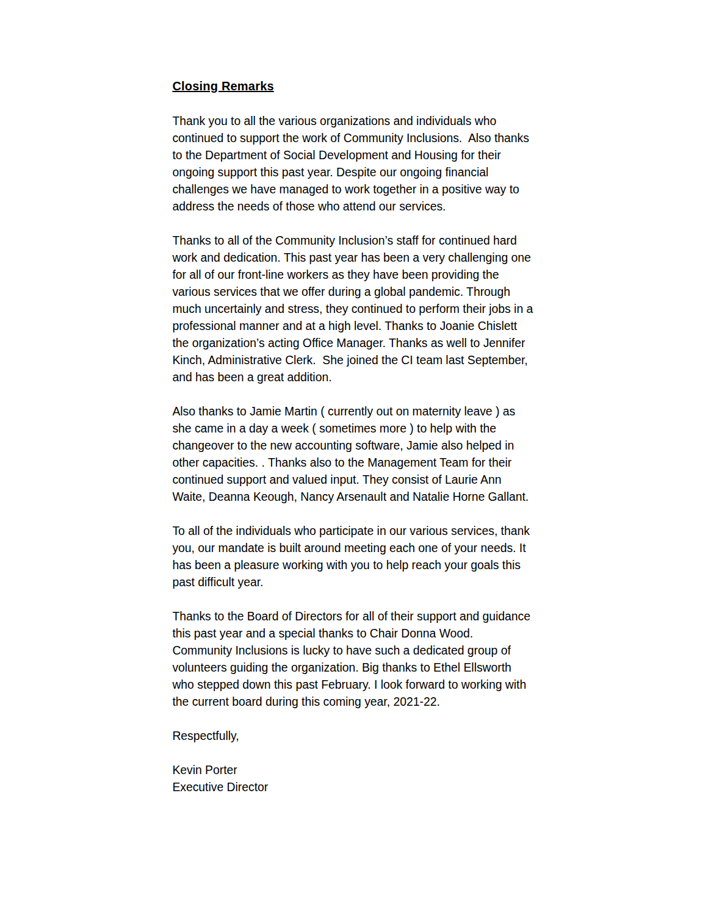Closing Remarks
Thank you to all the various organizations and individuals who continued to support the work of Community Inclusions. Also thanks to the Department of Social Development and Housing for their ongoing support this past year. Despite our ongoing financial challenges we have managed to work together in a positive way to address the needs of those who attend our services.
Thanks to all of the Community Inclusion’s staff for continued hard work and dedication. This past year has been a very challenging one for all of our front-line workers as they have been providing the various services that we offer during a global pandemic. Through much uncertainly and stress, they continued to perform their jobs in a professional manner and at a high level. Thanks to Joanie Chislett the organization’s acting Office Manager. Thanks as well to Jennifer Kinch, Administrative Clerk. She joined the CI team last September, and has been a great addition.
Also thanks to Jamie Martin ( currently out on maternity leave ) as she came in a day a week ( sometimes more ) to help with the changeover to the new accounting software, Jamie also helped in other capacities. . Thanks also to the Management Team for their continued support and valued input. They consist of Laurie Ann Waite, Deanna Keough, Nancy Arsenault and Natalie Horne Gallant.
To all of the individuals who participate in our various services, thank you, our mandate is built around meeting each one of your needs. It has been a pleasure working with you to help reach your goals this past difficult year.
Thanks to the Board of Directors for all of their support and guidance this past year and a special thanks to Chair Donna Wood. Community Inclusions is lucky to have such a dedicated group of volunteers guiding the organization. Big thanks to Ethel Ellsworth who stepped down this past February. I look forward to working with the current board during this coming year, 2021-22.
Respectfully,
Kevin Porter
Executive Director